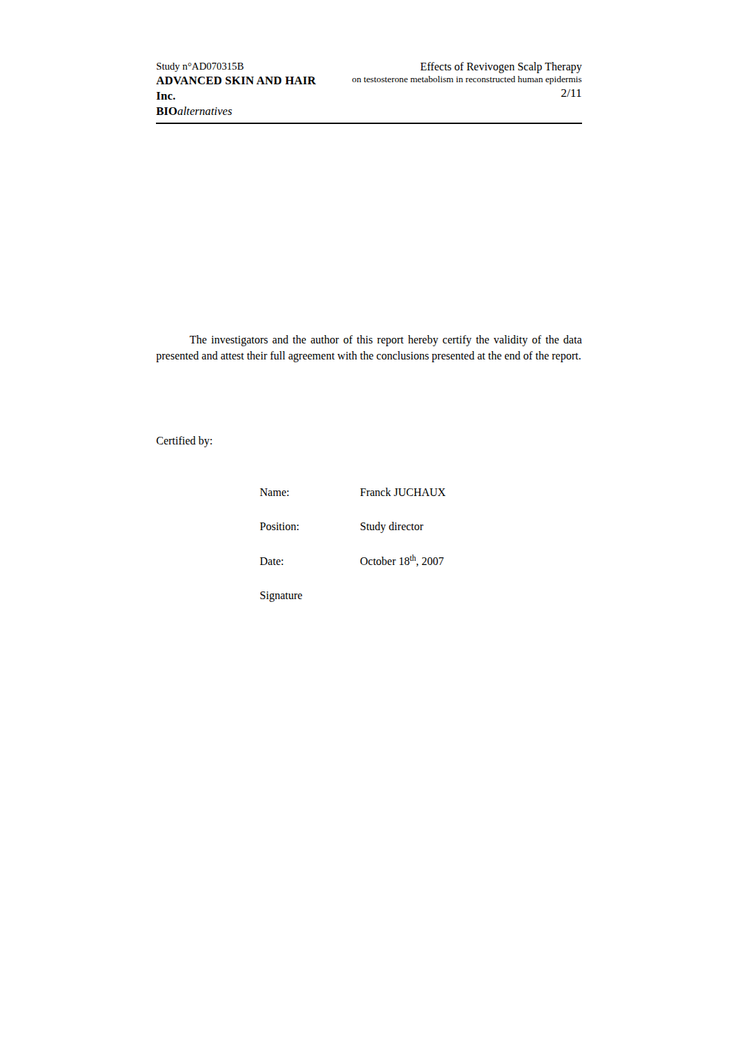| Study n°AD070315B ADVANCED SKIN AND HAIR Inc. BIO alternatives | Effects of Revivogen Scalp Therapy on testosterone metabolism in reconstructed human epidermis 2/11 |
The investigators and the author of this report hereby certify the validity of the data presented and attest their full agreement with the conclusions presented at the end of the report.
Certified by:
| Name: | Franck JUCHAUX |
| Position: | Study director |
| Date: | October 18 th , 2007 |
| Signature | |